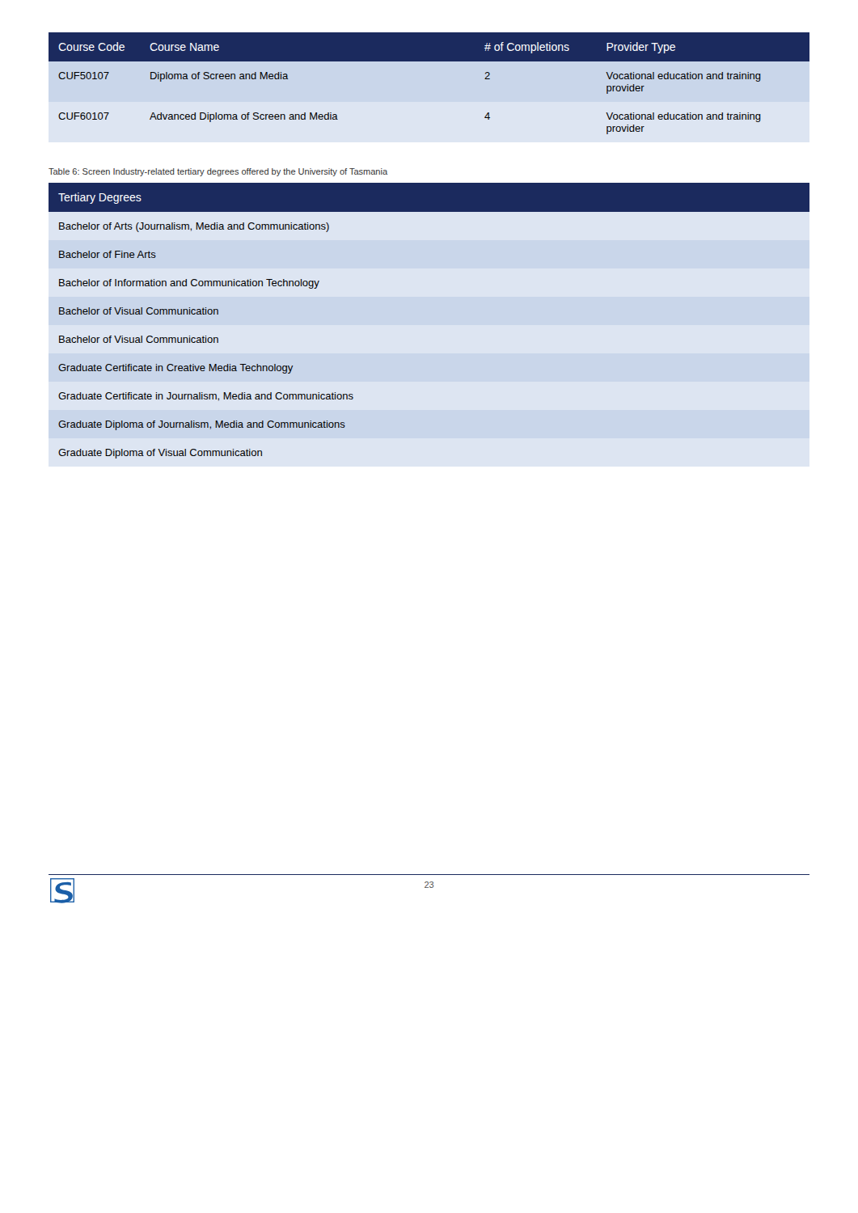| Course Code | Course Name | # of Completions | Provider Type |
| --- | --- | --- | --- |
| CUF50107 | Diploma of Screen and Media | 2 | Vocational education and training provider |
| CUF60107 | Advanced Diploma of Screen and Media | 4 | Vocational education and training provider |
Table 6: Screen Industry-related tertiary degrees offered by the University of Tasmania
| Tertiary Degrees |
| --- |
| Bachelor of Arts (Journalism, Media and Communications) |
| Bachelor of Fine Arts |
| Bachelor of Information and Communication Technology |
| Bachelor of Visual Communication |
| Bachelor of Visual Communication |
| Graduate Certificate in Creative Media Technology |
| Graduate Certificate in Journalism, Media and Communications |
| Graduate Diploma of Journalism, Media and Communications |
| Graduate Diploma of Visual Communication |
23